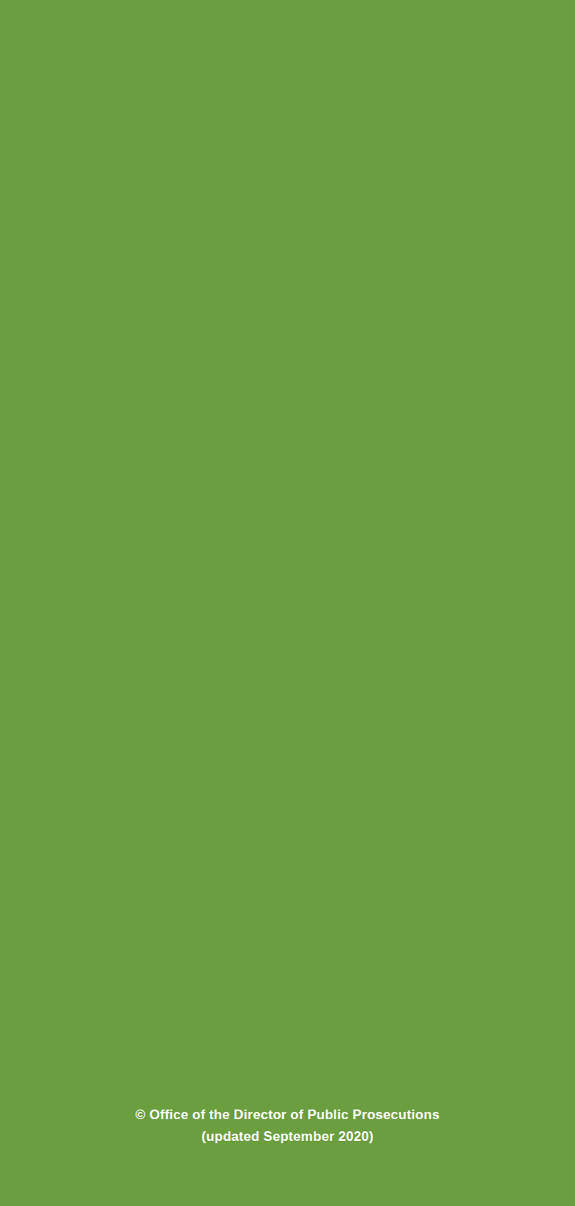© Office of the Director of Public Prosecutions
(updated September 2020)